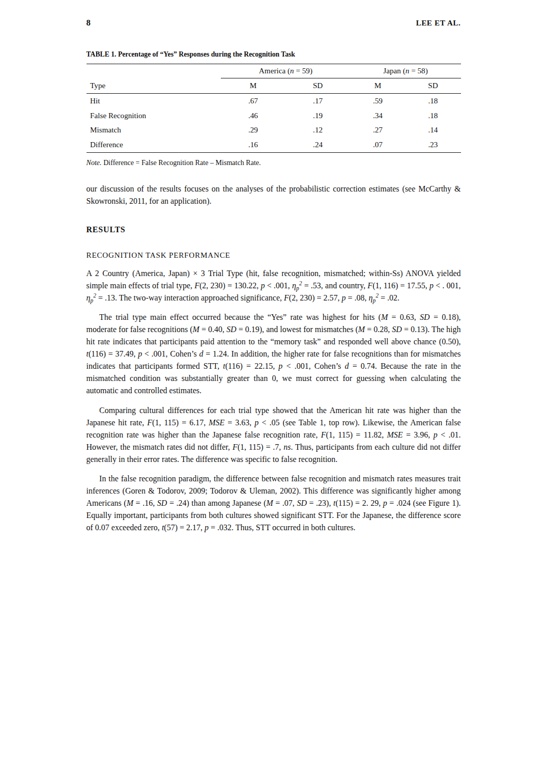8 LEE ET AL.
TABLE 1. Percentage of “Yes” Responses during the Recognition Task
| | America ( n = 59) | Japan ( n = 58) |
| --- | --- | --- |
| Type | M | SD | M | SD |
| Hit | .67 | .17 | .59 | .18 |
| False Recognition | .46 | .19 | .34 | .18 |
| Mismatch | .29 | .12 | .27 | .14 |
| Difference | .16 | .24 | .07 | .23 |
Note. Difference = False Recognition Rate – Mismatch Rate.
our discussion of the results focuses on the analyses of the probabilistic correction estimates (see McCarthy & Skowronski, 2011, for an application).
Results
Recognition Task Performance
A 2 Country (America, Japan) × 3 Trial Type (hit, false recognition, mismatched; within-Ss) ANOVA yielded simple main effects of trial type, F(2, 230) = 130.22, p < .001, ηp2 = .53, and country, F(1, 116) = 17.55, p < . 001, ηp2 = .13. The two-way interaction approached significance, F(2, 230) = 2.57, p = .08, ηp2 = .02.
The trial type main effect occurred because the “Yes” rate was highest for hits (M = 0.63, SD = 0.18), moderate for false recognitions (M = 0.40, SD = 0.19), and lowest for mismatches (M = 0.28, SD = 0.13). The high hit rate indicates that participants paid attention to the “memory task” and responded well above chance (0.50), t(116) = 37.49, p < .001, Cohen’s d = 1.24. In addition, the higher rate for false recognitions than for mismatches indicates that participants formed STT, t(116) = 22.15, p < .001, Cohen’s d = 0.74. Because the rate in the mismatched condition was substantially greater than 0, we must correct for guessing when calculating the automatic and controlled estimates.
Comparing cultural differences for each trial type showed that the American hit rate was higher than the Japanese hit rate, F(1, 115) = 6.17, MSE = 3.63, p < .05 (see Table 1, top row). Likewise, the American false recognition rate was higher than the Japanese false recognition rate, F(1, 115) = 11.82, MSE = 3.96, p < .01. However, the mismatch rates did not differ, F(1, 115) = .7, ns. Thus, participants from each culture did not differ generally in their error rates. The difference was specific to false recognition.
In the false recognition paradigm, the difference between false recognition and mismatch rates measures trait inferences (Goren & Todorov, 2009; Todorov & Uleman, 2002). This difference was significantly higher among Americans (M = .16, SD = .24) than among Japanese (M = .07, SD = .23), t(115) = 2. 29, p = .024 (see Figure 1). Equally important, participants from both cultures showed significant STT. For the Japanese, the difference score of 0.07 exceeded zero, t(57) = 2.17, p = .032. Thus, STT occurred in both cultures.